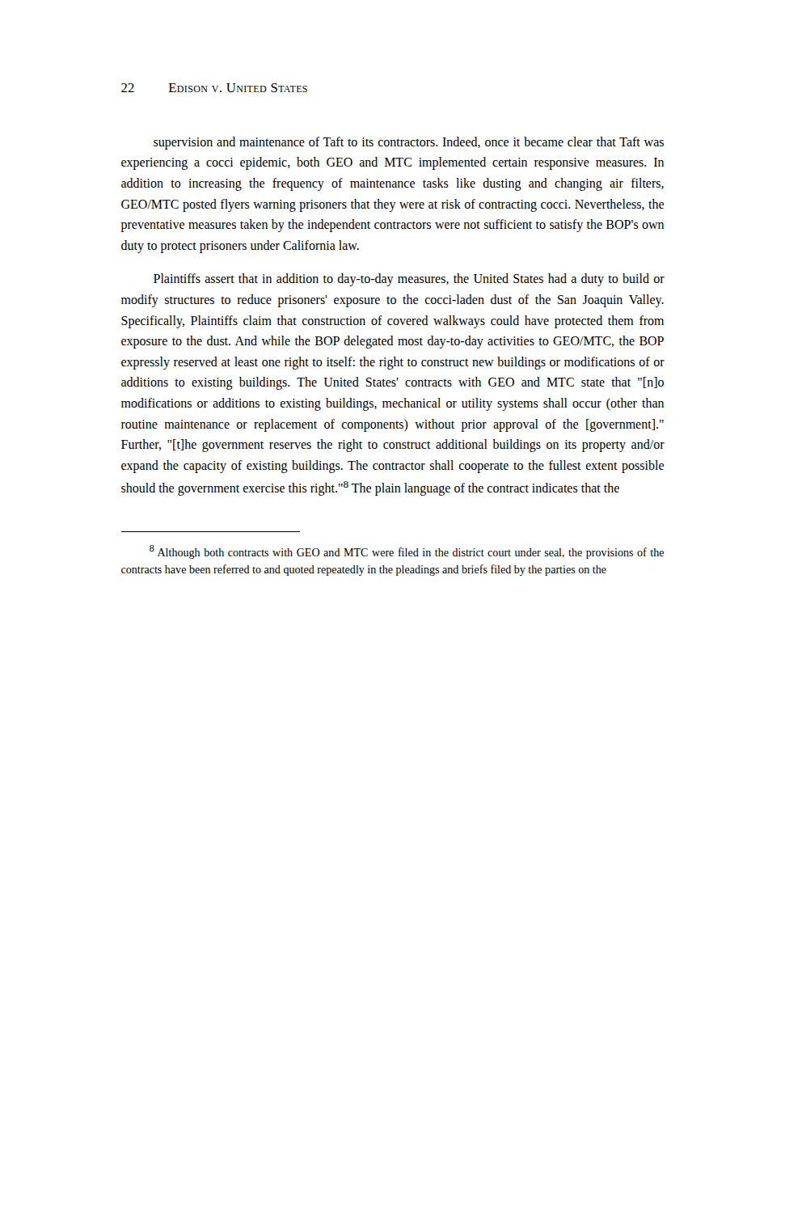22 Edison v. United States
supervision and maintenance of Taft to its contractors. Indeed, once it became clear that Taft was experiencing a cocci epidemic, both GEO and MTC implemented certain responsive measures. In addition to increasing the frequency of maintenance tasks like dusting and changing air filters, GEO/MTC posted flyers warning prisoners that they were at risk of contracting cocci. Nevertheless, the preventative measures taken by the independent contractors were not sufficient to satisfy the BOP's own duty to protect prisoners under California law.
Plaintiffs assert that in addition to day-to-day measures, the United States had a duty to build or modify structures to reduce prisoners' exposure to the cocci-laden dust of the San Joaquin Valley. Specifically, Plaintiffs claim that construction of covered walkways could have protected them from exposure to the dust. And while the BOP delegated most day-to-day activities to GEO/MTC, the BOP expressly reserved at least one right to itself: the right to construct new buildings or modifications of or additions to existing buildings. The United States' contracts with GEO and MTC state that "[n]o modifications or additions to existing buildings, mechanical or utility systems shall occur (other than routine maintenance or replacement of components) without prior approval of the [government]." Further, "[t]he government reserves the right to construct additional buildings on its property and/or expand the capacity of existing buildings. The contractor shall cooperate to the fullest extent possible should the government exercise this right."8 The plain language of the contract indicates that the
8 Although both contracts with GEO and MTC were filed in the district court under seal, the provisions of the contracts have been referred to and quoted repeatedly in the pleadings and briefs filed by the parties on the